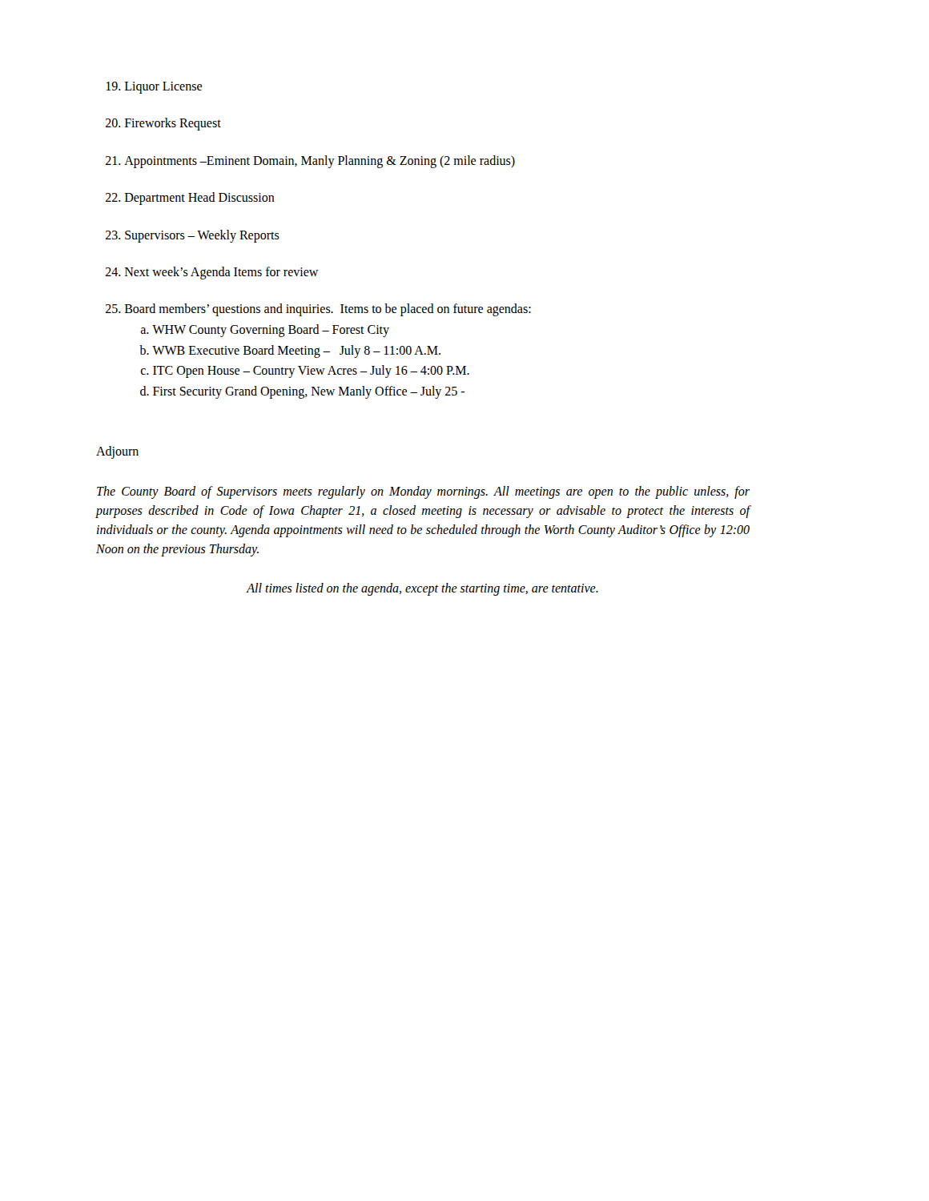Liquor License
Fireworks Request
Appointments –Eminent Domain, Manly Planning & Zoning (2 mile radius)
Department Head Discussion
Supervisors – Weekly Reports
Next week’s Agenda Items for review
Board members’ questions and inquiries. Items to be placed on future agendas:
WHW County Governing Board – Forest City
WWB Executive Board Meeting – July 8 – 11:00 A.M.
ITC Open House – Country View Acres – July 16 – 4:00 P.M.
First Security Grand Opening, New Manly Office – July 25 -
Adjourn
The County Board of Supervisors meets regularly on Monday mornings. All meetings are open to the public unless, for purposes described in Code of Iowa Chapter 21, a closed meeting is necessary or advisable to protect the interests of individuals or the county. Agenda appointments will need to be scheduled through the Worth County Auditor’s Office by 12:00 Noon on the previous Thursday.
All times listed on the agenda, except the starting time, are tentative.